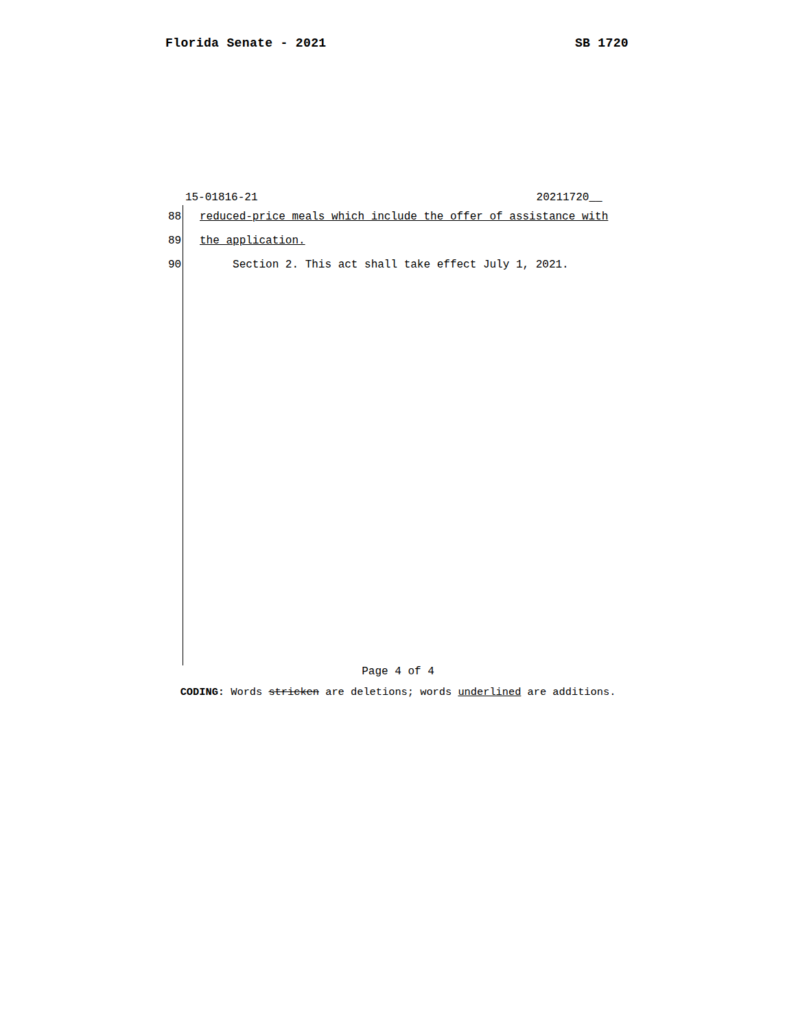Florida Senate - 2021
SB 1720
15-01816-21 20211720__
88 reduced-price meals which include the offer of assistance with
89 the application.
90 Section 2. This act shall take effect July 1, 2021.
Page 4 of 4
CODING: Words stricken are deletions; words underlined are additions.